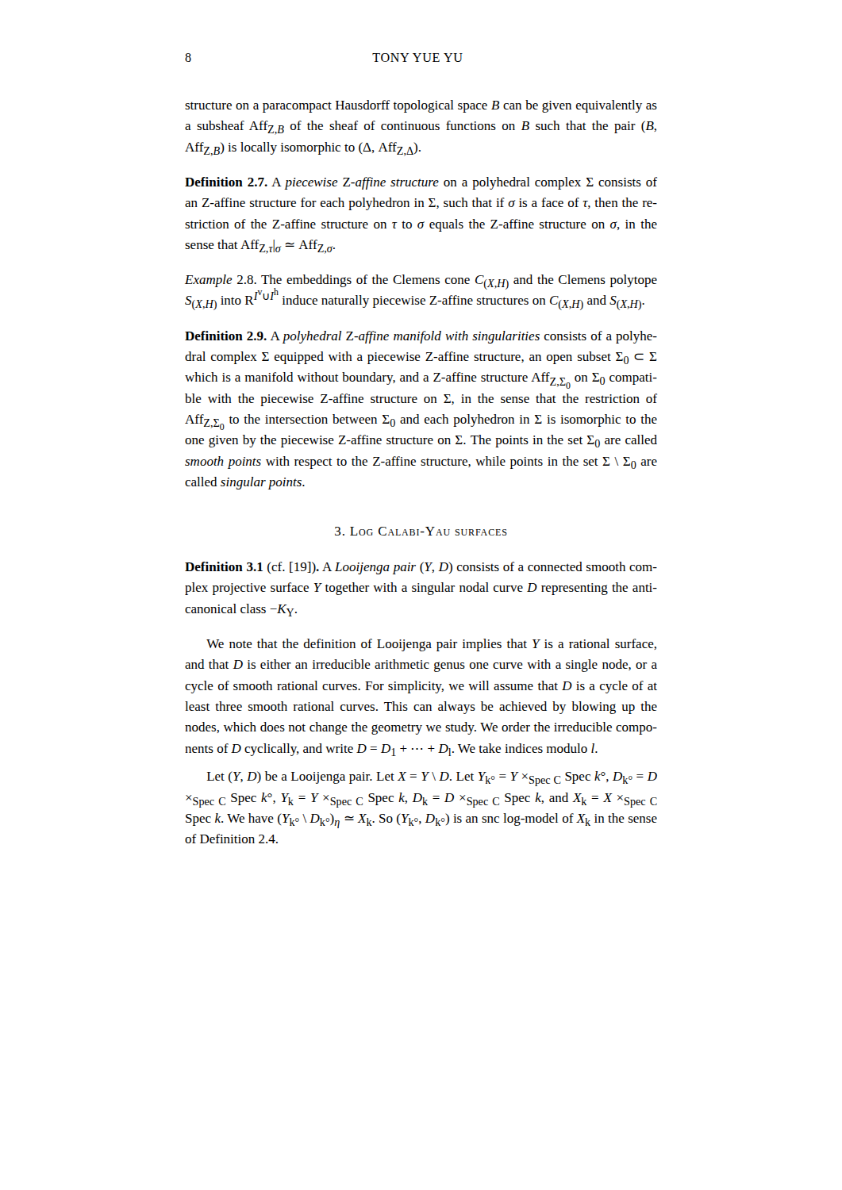8 TONY YUE YU
structure on a paracompact Hausdorff topological space B can be given equivalently as a subsheaf AffZ,B of the sheaf of continuous functions on B such that the pair (B, AffZ,B) is locally isomorphic to (Δ, AffZ,Δ).
Definition 2.7. A piecewise Z-affine structure on a polyhedral complex Σ consists of an Z-affine structure for each polyhedron in Σ, such that if σ is a face of τ, then the restriction of the Z-affine structure on τ to σ equals the Z-affine structure on σ, in the sense that AffZ,τ|σ ≃ AffZ,σ.
Example 2.8. The embeddings of the Clemens cone C(X,H) and the Clemens polytope S(X,H) into RIv∪Ih induce naturally piecewise Z-affine structures on C(X,H) and S(X,H).
Definition 2.9. A polyhedral Z-affine manifold with singularities consists of a polyhedral complex Σ equipped with a piecewise Z-affine structure, an open subset Σ0 ⊂ Σ which is a manifold without boundary, and a Z-affine structure AffZ,Σ0 on Σ0 compatible with the piecewise Z-affine structure on Σ, in the sense that the restriction of AffZ,Σ0 to the intersection between Σ0 and each polyhedron in Σ is isomorphic to the one given by the piecewise Z-affine structure on Σ. The points in the set Σ0 are called smooth points with respect to the Z-affine structure, while points in the set Σ \ Σ0 are called singular points.
3. Log Calabi-Yau surfaces
Definition 3.1 (cf. [19]). A Looijenga pair (Y, D) consists of a connected smooth complex projective surface Y together with a singular nodal curve D representing the anti-canonical class −KY.
We note that the definition of Looijenga pair implies that Y is a rational surface, and that D is either an irreducible arithmetic genus one curve with a single node, or a cycle of smooth rational curves. For simplicity, we will assume that D is a cycle of at least three smooth rational curves. This can always be achieved by blowing up the nodes, which does not change the geometry we study. We order the irreducible components of D cyclically, and write D = D1 + ⋯ + Dl. We take indices modulo l.
Let (Y, D) be a Looijenga pair. Let X = Y \ D. Let Yk° = Y ×Spec C Spec k°, Dk° = D ×Spec C Spec k°, Yk = Y ×Spec C Spec k, Dk = D ×Spec C Spec k, and Xk = X ×Spec C Spec k. We have (Yk° \ Dk°)η ≃ Xk. So (Yk°, Dk°) is an snc log-model of Xk in the sense of Definition 2.4.